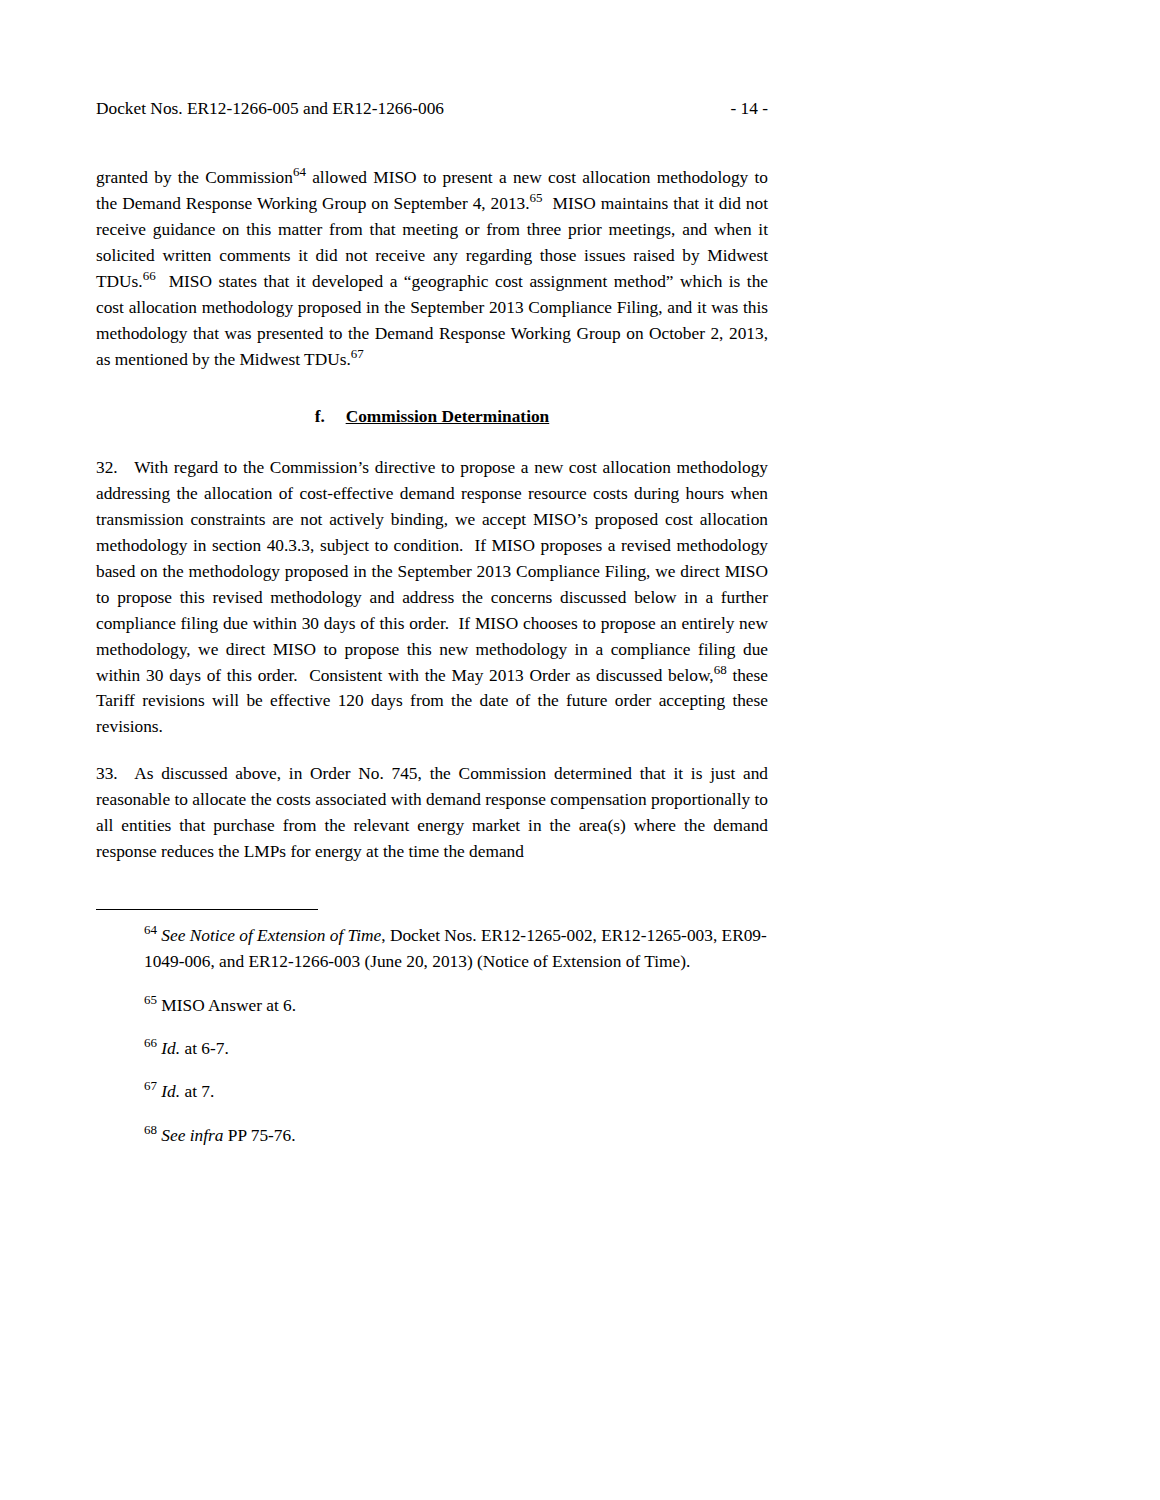Docket Nos. ER12-1266-005 and ER12-1266-006
- 14 -
granted by the Commission64 allowed MISO to present a new cost allocation methodology to the Demand Response Working Group on September 4, 2013.65 MISO maintains that it did not receive guidance on this matter from that meeting or from three prior meetings, and when it solicited written comments it did not receive any regarding those issues raised by Midwest TDUs.66 MISO states that it developed a “geographic cost assignment method” which is the cost allocation methodology proposed in the September 2013 Compliance Filing, and it was this methodology that was presented to the Demand Response Working Group on October 2, 2013, as mentioned by the Midwest TDUs.67
f. Commission Determination
32. With regard to the Commission’s directive to propose a new cost allocation methodology addressing the allocation of cost-effective demand response resource costs during hours when transmission constraints are not actively binding, we accept MISO’s proposed cost allocation methodology in section 40.3.3, subject to condition. If MISO proposes a revised methodology based on the methodology proposed in the September 2013 Compliance Filing, we direct MISO to propose this revised methodology and address the concerns discussed below in a further compliance filing due within 30 days of this order. If MISO chooses to propose an entirely new methodology, we direct MISO to propose this new methodology in a compliance filing due within 30 days of this order. Consistent with the May 2013 Order as discussed below,68 these Tariff revisions will be effective 120 days from the date of the future order accepting these revisions.
33. As discussed above, in Order No. 745, the Commission determined that it is just and reasonable to allocate the costs associated with demand response compensation proportionally to all entities that purchase from the relevant energy market in the area(s) where the demand response reduces the LMPs for energy at the time the demand
64 See Notice of Extension of Time, Docket Nos. ER12-1265-002, ER12-1265-003, ER09-1049-006, and ER12-1266-003 (June 20, 2013) (Notice of Extension of Time).
65 MISO Answer at 6.
66 Id. at 6-7.
67 Id. at 7.
68 See infra PP 75-76.